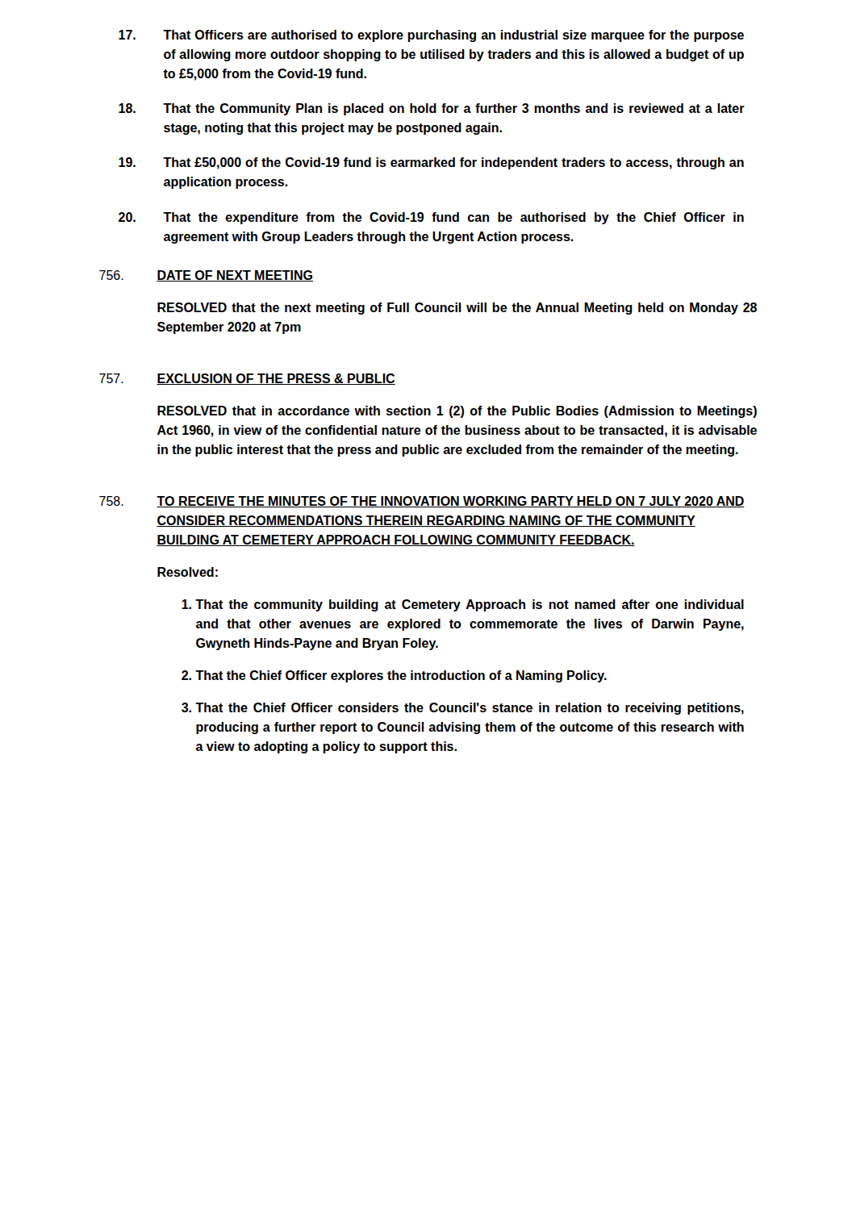17. That Officers are authorised to explore purchasing an industrial size marquee for the purpose of allowing more outdoor shopping to be utilised by traders and this is allowed a budget of up to £5,000 from the Covid-19 fund.
18. That the Community Plan is placed on hold for a further 3 months and is reviewed at a later stage, noting that this project may be postponed again.
19. That £50,000 of the Covid-19 fund is earmarked for independent traders to access, through an application process.
20. That the expenditure from the Covid-19 fund can be authorised by the Chief Officer in agreement with Group Leaders through the Urgent Action process.
756.
Date of Next Meeting
RESOLVED that the next meeting of Full Council will be the Annual Meeting held on Monday 28 September 2020 at 7pm
757.
Exclusion of the Press & Public
RESOLVED that in accordance with section 1 (2) of the Public Bodies (Admission to Meetings) Act 1960, in view of the confidential nature of the business about to be transacted, it is advisable in the public interest that the press and public are excluded from the remainder of the meeting.
758.
To Receive the Minutes of the Innovation Working Party held on 7 July 2020 and Consider Recommendations Therein Regarding Naming of the Community Building at Cemetery Approach Following Community Feedback.
Resolved:
That the community building at Cemetery Approach is not named after one individual and that other avenues are explored to commemorate the lives of Darwin Payne, Gwyneth Hinds-Payne and Bryan Foley.
That the Chief Officer explores the introduction of a Naming Policy.
That the Chief Officer considers the Council's stance in relation to receiving petitions, producing a further report to Council advising them of the outcome of this research with a view to adopting a policy to support this.